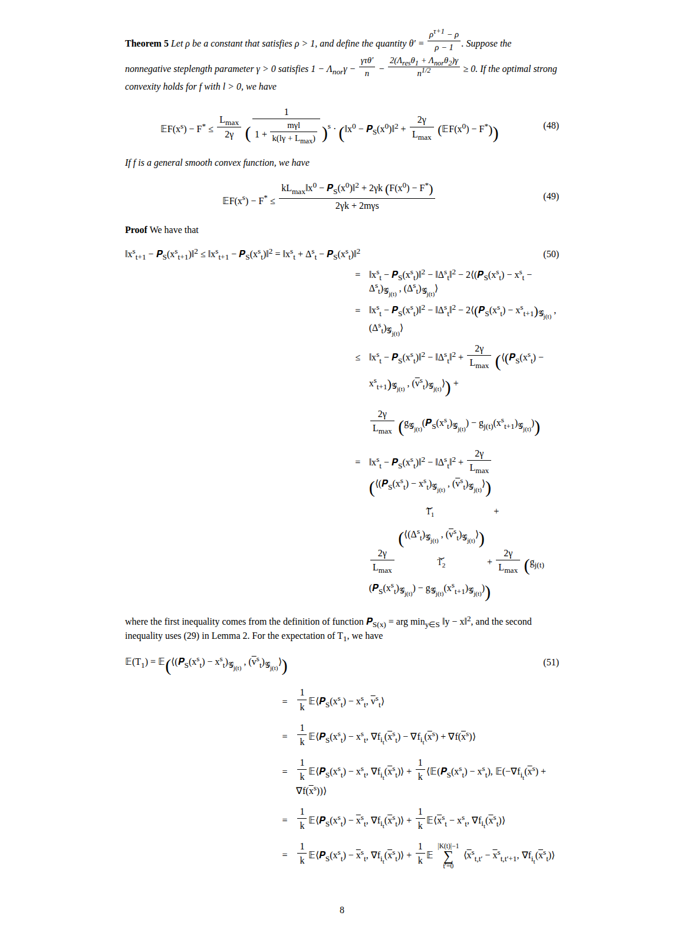Theorem 5 Let ρ be a constant that satisfies ρ > 1, and define the quantity θ′ = ρτ+1 − ρ ρ − 1. Suppose the nonnegative steplength parameter γ > 0 satisfies 1 − Λnorγ − γτθ′n − 2(Λresθ1 + Λnorθ2)γ n1/2 ≥ 0. If the optimal strong convexity holds for f with l > 0, we have
𝔼F(xs) − F* ≤ Lmax 2γ (11 + mγl k(lγ + Lmax))s · (‖x0 − 𝑷S(x0)‖2 + 2γ Lmax (𝔼F(x0) − F*))
(48)
If f is a general smooth convex function, we have
𝔼F(xs) − F* ≤ kLmax‖x0 − 𝑷S(x0)‖2 + 2γk (F(x0) − F*) 2γk + 2mγs
(49)
Proof We have that
‖xst+1 − 𝑷S(xst+1)‖2 ≤ ‖xst+1 − 𝑷S(xst)‖2 = ‖xst + Δst − 𝑷S(xst)‖2
(50)
=
‖xst − 𝑷S(xst)‖2 − ‖Δst‖2 − 2⟨(𝑷S(xst) − xst − Δst)𝒢j(t) , (Δst)𝒢j(t)⟩
=
‖xst − 𝑷S(xst)‖2 − ‖Δst‖2 − 2⟨(𝑷S(xst) − xst+1)𝒢j(t) , (Δst)𝒢j(t)⟩
≤
‖xst − 𝑷S(xst)‖2 − ‖Δst‖2 + 2γ Lmax (⟨(𝑷S(xst) − xst+1)𝒢j(t) , (vst)𝒢j(t)⟩) +
2γ Lmax (g𝒢j(t)(𝑷S(xst)𝒢j(t)) − gj(t)(xst+1)𝒢j(t)))
=
‖xst − 𝑷S(xst)‖2 − ‖Δst‖2 + 2γ Lmax (⟨(𝑷S(xst) − xst)𝒢j(t) , (vst)𝒢j(t)⟩)⏟T1 +
2γ Lmax (⟨(Δst)𝒢j(t) , (vst)𝒢j(t)⟩)⏟T2 + 2γ Lmax (gj(t)(𝑷S(xst)𝒢j(t)) − g𝒢j(t)(xst+1)𝒢j(t)))
where the first inequality comes from the definition of function 𝑷S(x) = arg miny∈S ‖y − x‖2, and the second inequality uses (29) in Lemma 2. For the expectation of T1, we have
𝔼(T1) = 𝔼(⟨(𝑷S(xst) − xst)𝒢j(t) , (vst)𝒢j(t)⟩)
(51)
=
1 k 𝔼⟨𝑷S(xst) − xst, vst⟩
=
1 k 𝔼⟨𝑷S(xst) − xst, ∇fit(xst) − ∇fit(xs) + ∇f(xs)⟩
=
1 k 𝔼⟨𝑷S(xst) − xst, ∇fit(xst)⟩ + 1 k⟨𝔼(𝑷S(xst) − xst), 𝔼(−∇fit(xs) + ∇f(xs))⟩
=
1 k 𝔼⟨𝑷S(xst) − xst, ∇fit(xst)⟩ + 1 k 𝔼⟨xst − xst, ∇fit(xst)⟩
=
1 k 𝔼⟨𝑷S(xst) − xst, ∇fit(xst)⟩ + 1 k 𝔼 |K(t)|−1∑t′=0 ⟨xst,t′ − xst,t′+1, ∇fit(xst)⟩
8